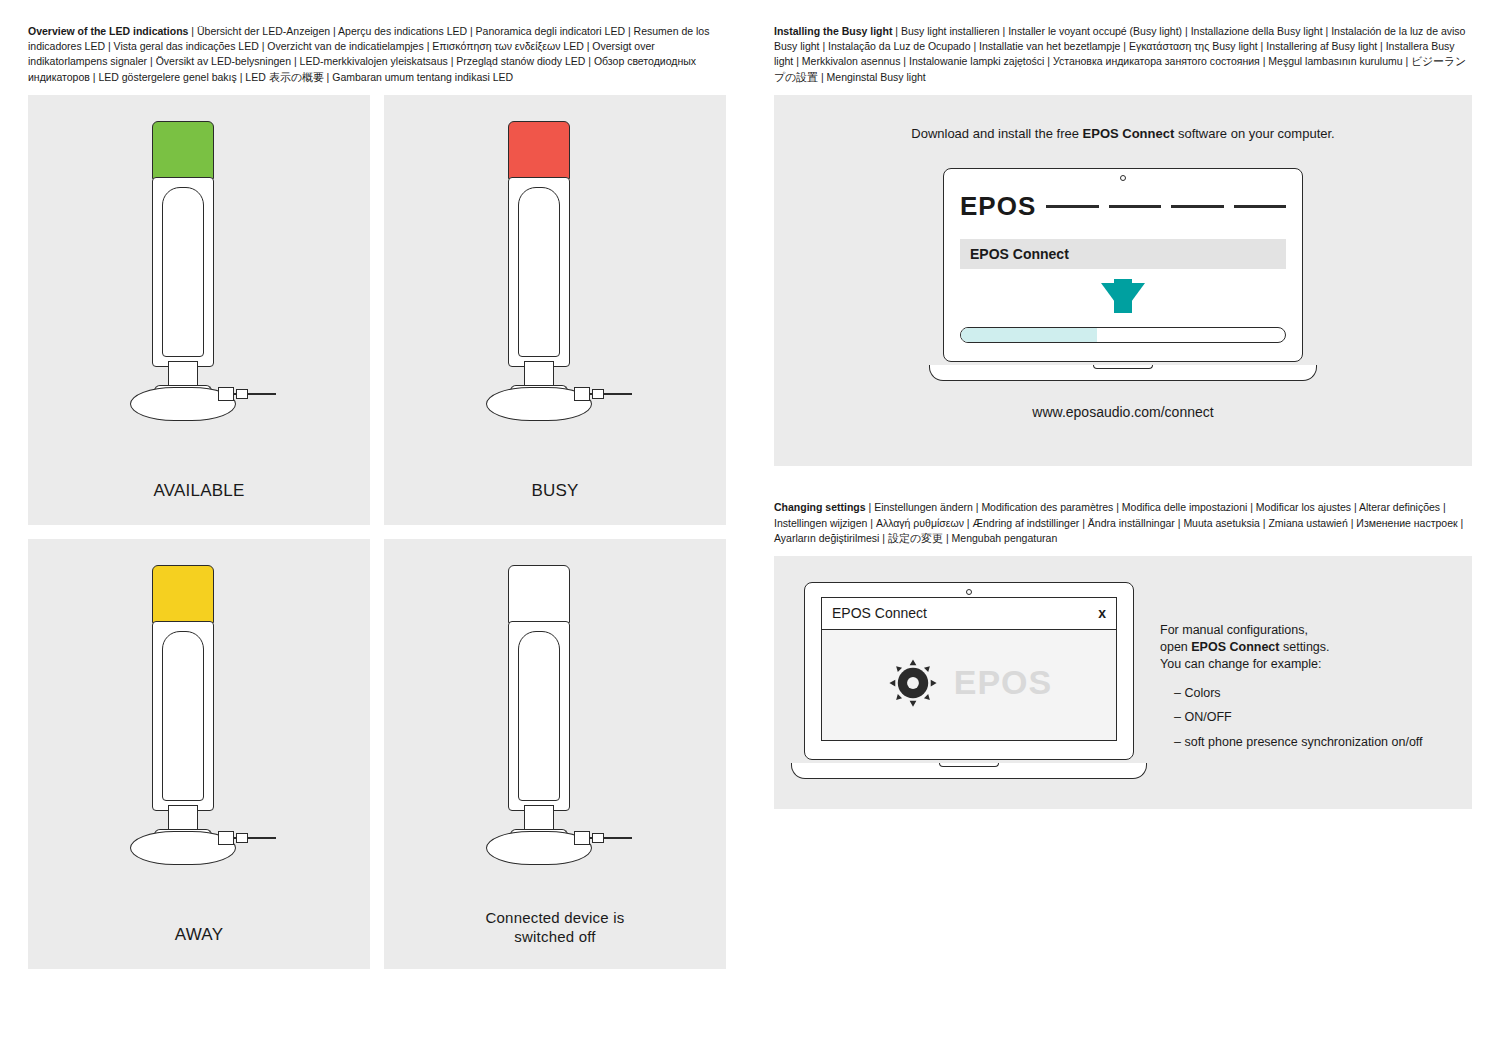Overview of the LED indications | Übersicht der LED-Anzeigen | Aperçu des indications LED | Panoramica degli indicatori LED | Resumen de los indicadores LED | Vista geral das indicações LED | Overzicht van de indicatielampjes | Επισκόπηση των ενδείξεων LED | Oversigt over indikatorlampens signaler | Översikt av LED-belysningen | LED-merkkivalojen yleiskatsaus | Przegląd stanów diody LED | Обзор светодиодных индикаторов | LED göstergelere genel bakış | LED 表示の概要 | Gambaran umum tentang indikasi LED
AVAILABLE
BUSY
AWAY
Connected device is
switched off
Installing the Busy light | Busy light installieren | Installer le voyant occupé (Busy light) | Installazione della Busy light | Instalación de la luz de aviso Busy light | Instalação da Luz de Ocupado | Installatie van het bezetlampje | Εγκατάσταση της Busy light | Installering af Busy light | Installera Busy light | Merkkivalon asennus | Instalowanie lampki zajętości | Установка индикатора занятого состояния | Meşgul lambasının kurulumu | ビジーランプの設置 | Menginstal Busy light
Download and install the free EPOS Connect software on your computer.
EPOS
EPOS Connect
www.eposaudio.com/connect
Changing settings | Einstellungen ändern | Modification des paramètres | Modifica delle impostazioni | Modificar los ajustes | Alterar definições | Instellingen wijzigen | Αλλαγή ρυθμίσεων | Ændring af indstillinger | Ändra inställningar | Muuta asetuksia | Zmiana ustawień | Изменение настроек | Ayarların değiştirilmesi | 設定の変更 | Mengubah pengaturan
EPOS Connect x
EPOS
For manual configurations,
open EPOS Connect settings.
You can change for example:
Colors
ON/OFF
soft phone presence synchronization on/off